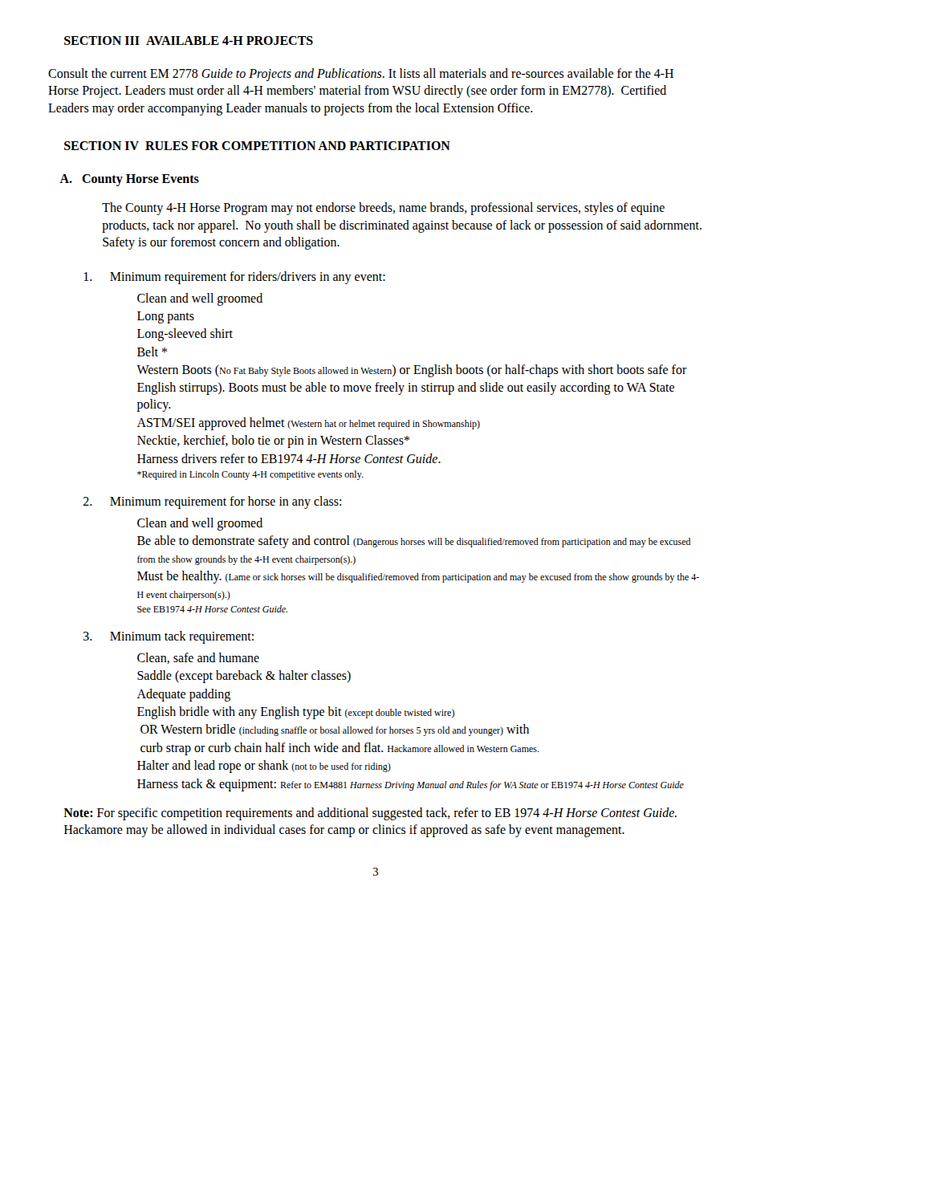SECTION III AVAILABLE 4-H PROJECTS
Consult the current EM 2778 Guide to Projects and Publications. It lists all materials and re-sources available for the 4-H Horse Project. Leaders must order all 4-H members' material from WSU directly (see order form in EM2778). Certified Leaders may order accompanying Leader manuals to projects from the local Extension Office.
SECTION IV RULES FOR COMPETITION AND PARTICIPATION
A. County Horse Events
The County 4-H Horse Program may not endorse breeds, name brands, professional services, styles of equine products, tack nor apparel. No youth shall be discriminated against because of lack or possession of said adornment. Safety is our foremost concern and obligation.
1. Minimum requirement for riders/drivers in any event:
Clean and well groomed
Long pants
Long-sleeved shirt
Belt *
Western Boots (No Fat Baby Style Boots allowed in Western) or English boots (or half-chaps with short boots safe for English stirrups). Boots must be able to move freely in stirrup and slide out easily according to WA State policy.
ASTM/SEI approved helmet (Western hat or helmet required in Showmanship)
Necktie, kerchief, bolo tie or pin in Western Classes*
Harness drivers refer to EB1974 4-H Horse Contest Guide.
*Required in Lincoln County 4-H competitive events only.
2. Minimum requirement for horse in any class:
Clean and well groomed
Be able to demonstrate safety and control (Dangerous horses will be disqualified/removed from participation and may be excused from the show grounds by the 4-H event chairperson(s).)
Must be healthy. (Lame or sick horses will be disqualified/removed from participation and may be excused from the show grounds by the 4-H event chairperson(s).)
See EB1974 4-H Horse Contest Guide.
3. Minimum tack requirement:
Clean, safe and humane
Saddle (except bareback & halter classes)
Adequate padding
English bridle with any English type bit (except double twisted wire)
OR Western bridle (including snaffle or bosal allowed for horses 5 yrs old and younger) with
curb strap or curb chain half inch wide and flat. Hackamore allowed in Western Games.
Halter and lead rope or shank (not to be used for riding)
Harness tack & equipment: Refer to EM4881 Harness Driving Manual and Rules for WA State or EB1974 4-H Horse Contest Guide
Note: For specific competition requirements and additional suggested tack, refer to EB 1974 4-H Horse Contest Guide. Hackamore may be allowed in individual cases for camp or clinics if approved as safe by event management.
3